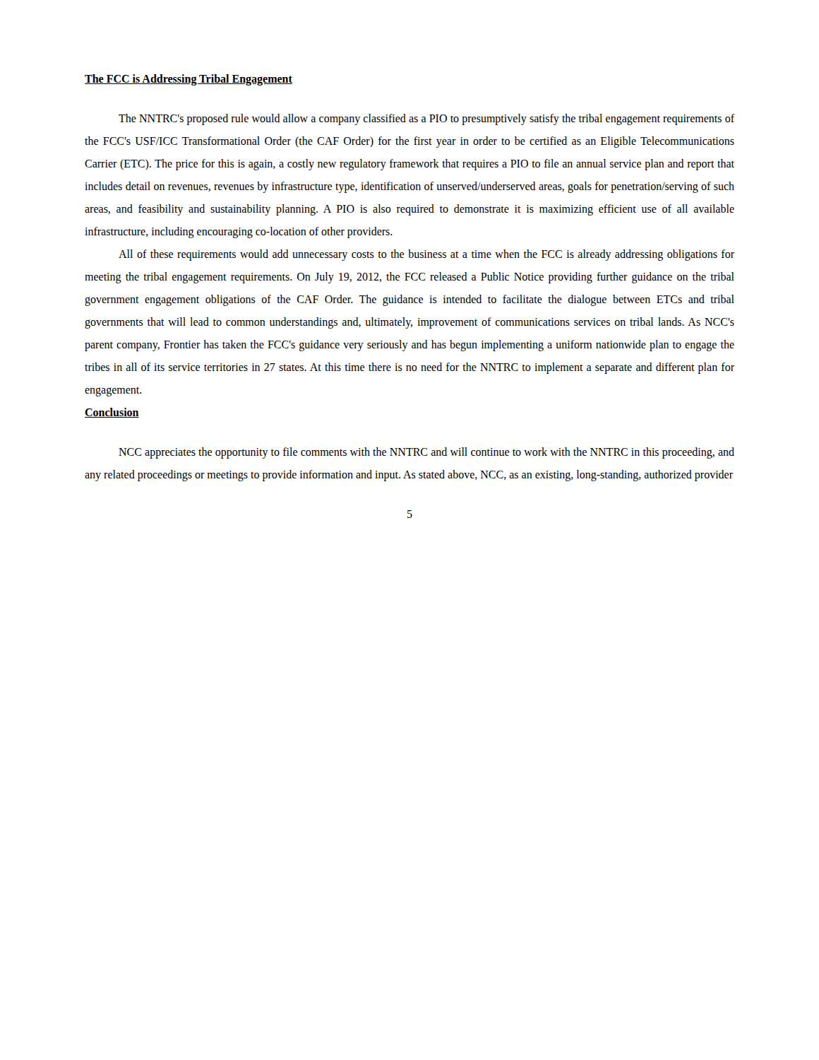The FCC is Addressing Tribal Engagement
The NNTRC's proposed rule would allow a company classified as a PIO to presumptively satisfy the tribal engagement requirements of the FCC's USF/ICC Transformational Order (the CAF Order) for the first year in order to be certified as an Eligible Telecommunications Carrier (ETC). The price for this is again, a costly new regulatory framework that requires a PIO to file an annual service plan and report that includes detail on revenues, revenues by infrastructure type, identification of unserved/underserved areas, goals for penetration/serving of such areas, and feasibility and sustainability planning. A PIO is also required to demonstrate it is maximizing efficient use of all available infrastructure, including encouraging co-location of other providers.
All of these requirements would add unnecessary costs to the business at a time when the FCC is already addressing obligations for meeting the tribal engagement requirements. On July 19, 2012, the FCC released a Public Notice providing further guidance on the tribal government engagement obligations of the CAF Order. The guidance is intended to facilitate the dialogue between ETCs and tribal governments that will lead to common understandings and, ultimately, improvement of communications services on tribal lands. As NCC's parent company, Frontier has taken the FCC's guidance very seriously and has begun implementing a uniform nationwide plan to engage the tribes in all of its service territories in 27 states. At this time there is no need for the NNTRC to implement a separate and different plan for engagement.
Conclusion
NCC appreciates the opportunity to file comments with the NNTRC and will continue to work with the NNTRC in this proceeding, and any related proceedings or meetings to provide information and input. As stated above, NCC, as an existing, long-standing, authorized provider
5